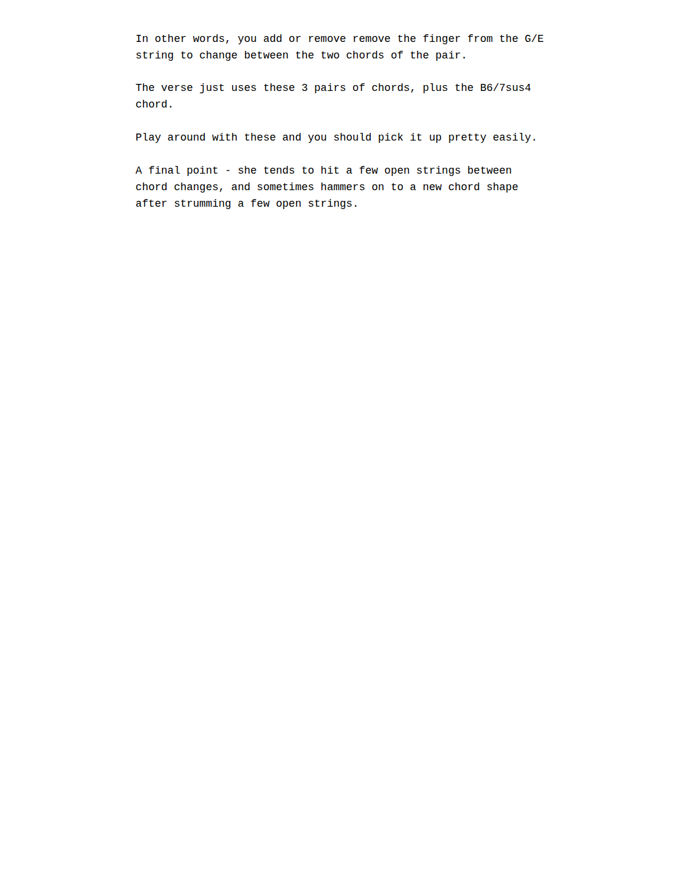In other words, you add or remove remove the finger from the G/E string to change between the two chords of the pair.
The verse just uses these 3 pairs of chords, plus the B6/7sus4 chord.
Play around with these and you should pick it up pretty easily.
A final point - she tends to hit a few open strings between chord changes, and sometimes hammers on to a new chord shape after strumming a few open strings.